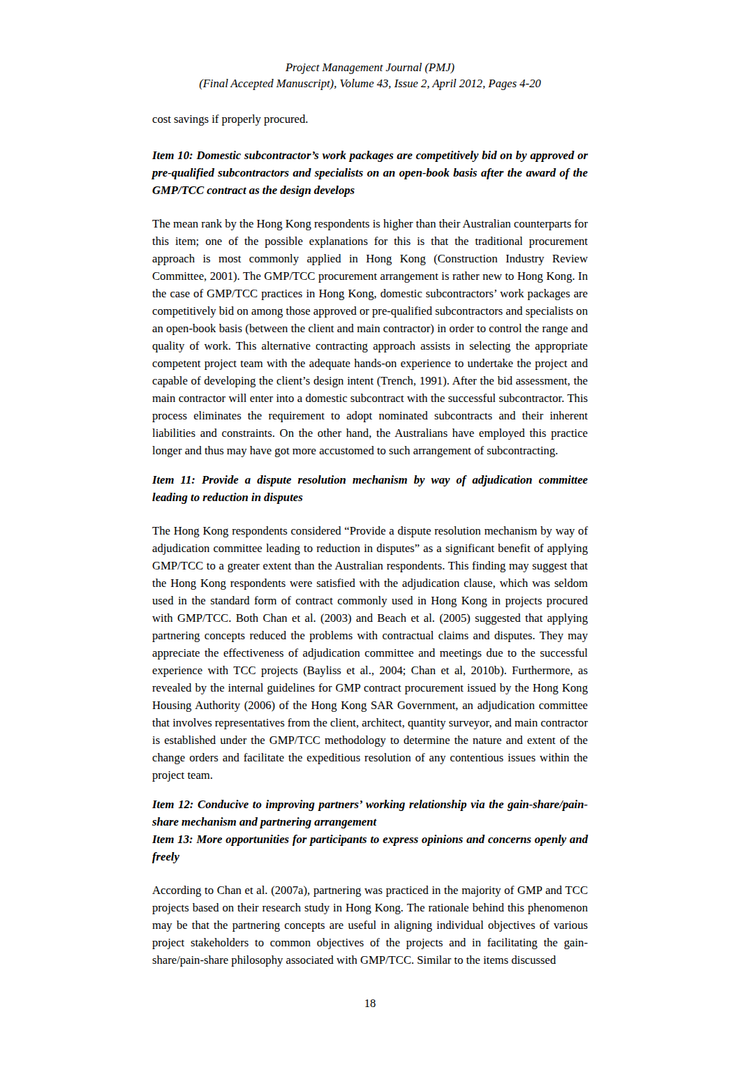Project Management Journal (PMJ) (Final Accepted Manuscript), Volume 43, Issue 2, April 2012, Pages 4-20
cost savings if properly procured.
Item 10: Domestic subcontractor’s work packages are competitively bid on by approved or pre-qualified subcontractors and specialists on an open-book basis after the award of the GMP/TCC contract as the design develops
The mean rank by the Hong Kong respondents is higher than their Australian counterparts for this item; one of the possible explanations for this is that the traditional procurement approach is most commonly applied in Hong Kong (Construction Industry Review Committee, 2001). The GMP/TCC procurement arrangement is rather new to Hong Kong. In the case of GMP/TCC practices in Hong Kong, domestic subcontractors’ work packages are competitively bid on among those approved or pre-qualified subcontractors and specialists on an open-book basis (between the client and main contractor) in order to control the range and quality of work. This alternative contracting approach assists in selecting the appropriate competent project team with the adequate hands-on experience to undertake the project and capable of developing the client’s design intent (Trench, 1991). After the bid assessment, the main contractor will enter into a domestic subcontract with the successful subcontractor. This process eliminates the requirement to adopt nominated subcontracts and their inherent liabilities and constraints. On the other hand, the Australians have employed this practice longer and thus may have got more accustomed to such arrangement of subcontracting.
Item 11: Provide a dispute resolution mechanism by way of adjudication committee leading to reduction in disputes
The Hong Kong respondents considered “Provide a dispute resolution mechanism by way of adjudication committee leading to reduction in disputes” as a significant benefit of applying GMP/TCC to a greater extent than the Australian respondents. This finding may suggest that the Hong Kong respondents were satisfied with the adjudication clause, which was seldom used in the standard form of contract commonly used in Hong Kong in projects procured with GMP/TCC. Both Chan et al. (2003) and Beach et al. (2005) suggested that applying partnering concepts reduced the problems with contractual claims and disputes. They may appreciate the effectiveness of adjudication committee and meetings due to the successful experience with TCC projects (Bayliss et al., 2004; Chan et al, 2010b). Furthermore, as revealed by the internal guidelines for GMP contract procurement issued by the Hong Kong Housing Authority (2006) of the Hong Kong SAR Government, an adjudication committee that involves representatives from the client, architect, quantity surveyor, and main contractor is established under the GMP/TCC methodology to determine the nature and extent of the change orders and facilitate the expeditious resolution of any contentious issues within the project team.
Item 12: Conducive to improving partners’ working relationship via the gain-share/pain-share mechanism and partnering arrangement
Item 13: More opportunities for participants to express opinions and concerns openly and freely
According to Chan et al. (2007a), partnering was practiced in the majority of GMP and TCC projects based on their research study in Hong Kong. The rationale behind this phenomenon may be that the partnering concepts are useful in aligning individual objectives of various project stakeholders to common objectives of the projects and in facilitating the gain-share/pain-share philosophy associated with GMP/TCC. Similar to the items discussed
18